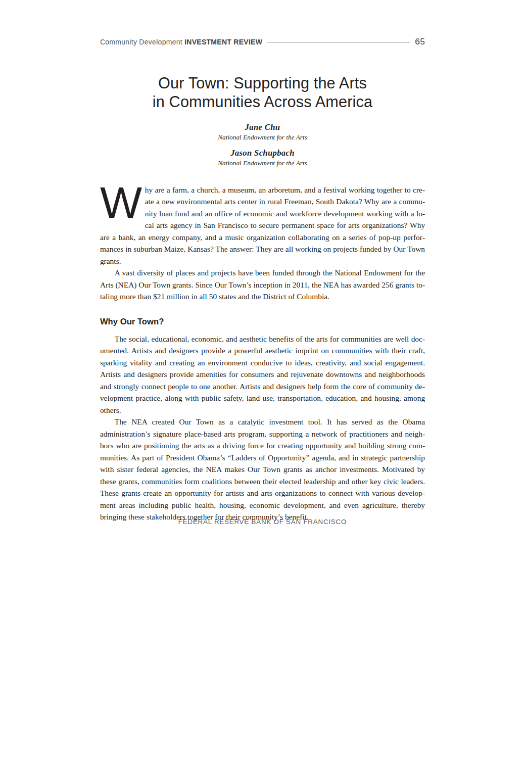Community Development INVESTMENT REVIEW 65
Our Town: Supporting the Arts
in Communities Across America
Jane Chu
National Endowment for the Arts
Jason Schupbach
National Endowment for the Arts
Why are a farm, a church, a museum, an arboretum, and a festival working together to create a new environmental arts center in rural Freeman, South Dakota? Why are a community loan fund and an office of economic and workforce development working with a local arts agency in San Francisco to secure permanent space for arts organizations? Why are a bank, an energy company, and a music organization collaborating on a series of pop-up performances in suburban Maize, Kansas? The answer: They are all working on projects funded by Our Town grants.
A vast diversity of places and projects have been funded through the National Endowment for the Arts (NEA) Our Town grants. Since Our Town’s inception in 2011, the NEA has awarded 256 grants totaling more than $21 million in all 50 states and the District of Columbia.
Why Our Town?
The social, educational, economic, and aesthetic benefits of the arts for communities are well documented. Artists and designers provide a powerful aesthetic imprint on communities with their craft, sparking vitality and creating an environment conducive to ideas, creativity, and social engagement. Artists and designers provide amenities for consumers and rejuvenate downtowns and neighborhoods and strongly connect people to one another. Artists and designers help form the core of community development practice, along with public safety, land use, transportation, education, and housing, among others.
The NEA created Our Town as a catalytic investment tool. It has served as the Obama administration’s signature place-based arts program, supporting a network of practitioners and neighbors who are positioning the arts as a driving force for creating opportunity and building strong communities. As part of President Obama’s “Ladders of Opportunity” agenda, and in strategic partnership with sister federal agencies, the NEA makes Our Town grants as anchor investments. Motivated by these grants, communities form coalitions between their elected leadership and other key civic leaders. These grants create an opportunity for artists and arts organizations to connect with various development areas including public health, housing, economic development, and even agriculture, thereby bringing these stakeholders together for their community’s benefit.
FEDERAL RESERVE BANK OF SAN FRANCISCO